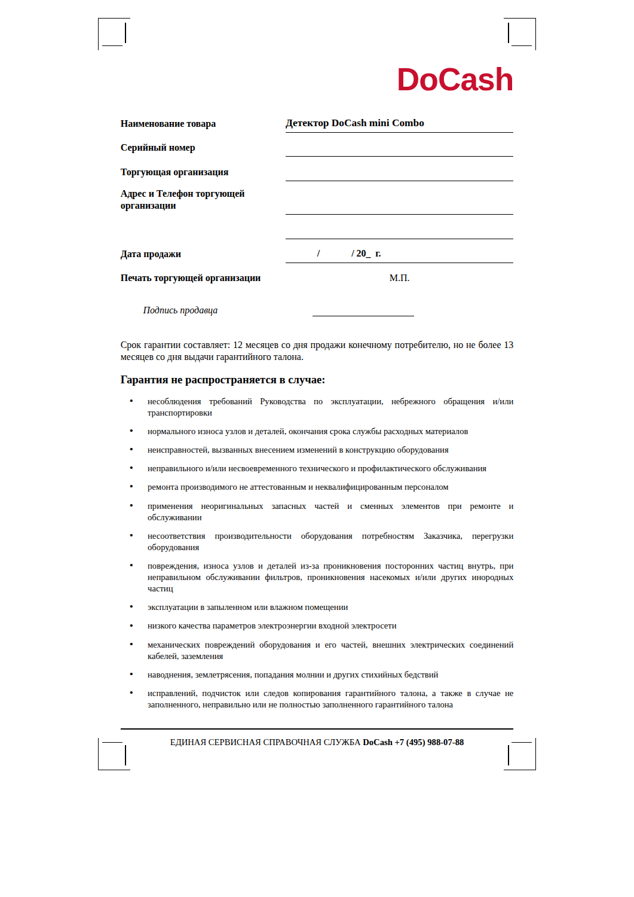Do Cash
| Наименование товара | Детектор DoCash mini Combo |
| Серийный номер | |
| Торгующая организация | |
| Адрес и Телефон торгующей организации | |
| Дата продажи | / / 20_ г. |
| Печать торгующей организации | М.П. |
Подпись продавца
Срок гарантии составляет: 12 месяцев со дня продажи конечному потребителю, но не более 13 месяцев со дня выдачи гарантийного талона.
Гарантия не распространяется в случае:
несоблюдения требований Руководства по эксплуатации, небрежного обращения и/или транспортировки
нормального износа узлов и деталей, окончания срока службы расходных материалов
неисправностей, вызванных внесением изменений в конструкцию оборудования
неправильного и/или несвоевременного технического и профилактического обслуживания
ремонта производимого не аттестованным и неквалифицированным персоналом
применения неоригинальных запасных частей и сменных элементов при ремонте и обслуживании
несоответствия производительности оборудования потребностям Заказчика, перегрузки оборудования
повреждения, износа узлов и деталей из-за проникновения посторонних частиц внутрь, при неправильном обслуживании фильтров, проникновения насекомых и/или других инородных частиц
эксплуатации в запыленном или влажном помещении
низкого качества параметров электроэнергии входной электросети
механических повреждений оборудования и его частей, внешних электрических соединений кабелей, заземления
наводнения, землетрясения, попадания молнии и других стихийных бедствий
исправлений, подчисток или следов копирования гарантийного талона, а также в случае не заполненного, неправильно или не полностью заполненного гарантийного талона
ЕДИНАЯ СЕРВИСНАЯ СПРАВОЧНАЯ СЛУЖБА DoCash +7 (495) 988-07-88